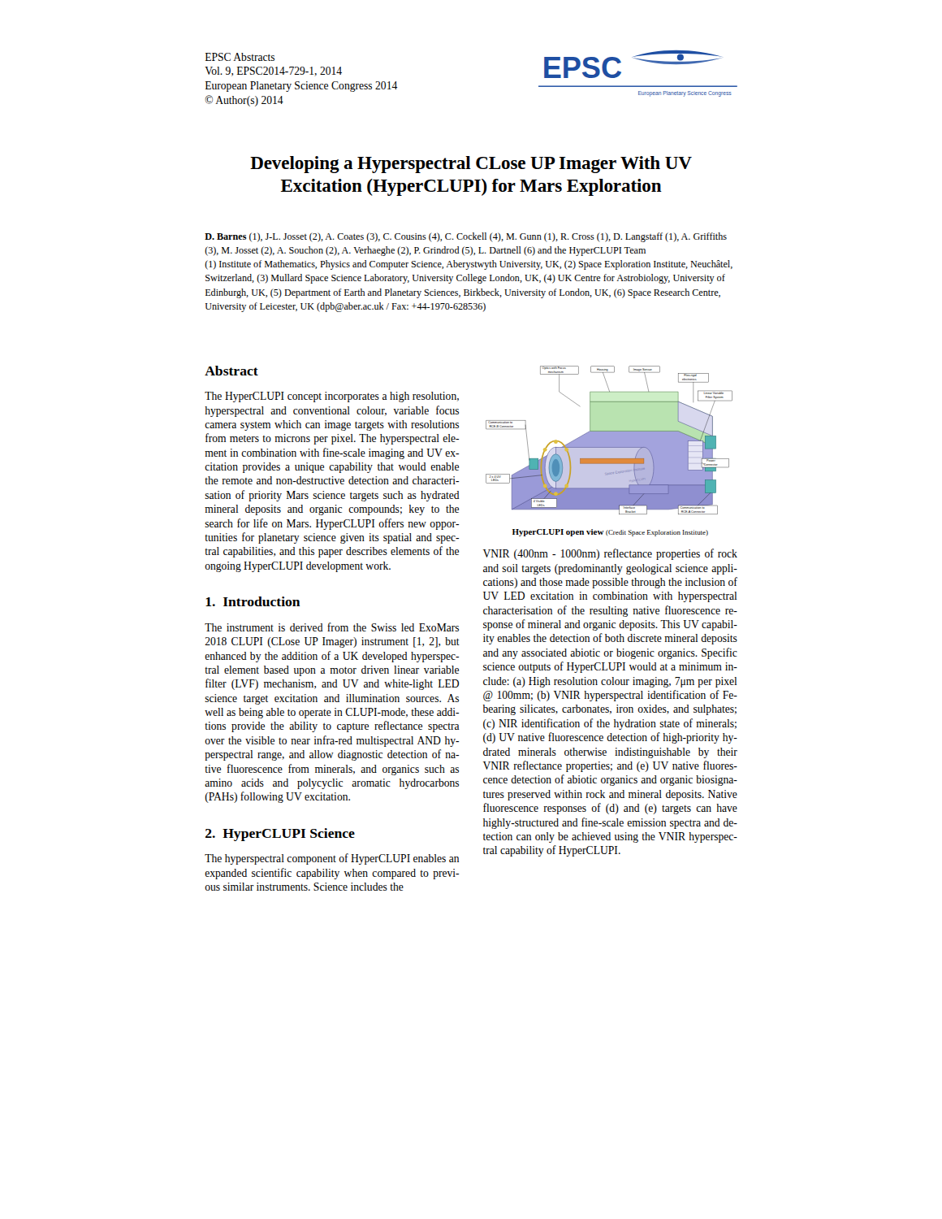EPSC Abstracts
Vol. 9, EPSC2014-729-1, 2014
European Planetary Science Congress 2014
© Author(s) 2014
EPSC European Planetary Science Congress
Developing a Hyperspectral CLose UP Imager With UV
Excitation (HyperCLUPI) for Mars Exploration
D. Barnes (1), J-L. Josset (2), A. Coates (3), C. Cousins (4), C. Cockell (4), M. Gunn (1), R. Cross (1), D. Langstaff (1), A. Griffiths (3), M. Josset (2), A. Souchon (2), A. Verhaeghe (2), P. Grindrod (5), L. Dartnell (6) and the HyperCLUPI Team
(1) Institute of Mathematics, Physics and Computer Science, Aberystwyth University, UK, (2) Space Exploration Institute, Neuchâtel, Switzerland, (3) Mullard Space Science Laboratory, University College London, UK, (4) UK Centre for Astrobiology, University of Edinburgh, UK, (5) Department of Earth and Planetary Sciences, Birkbeck, University of London, UK, (6) Space Research Centre, University of Leicester, UK (dpb@aber.ac.uk / Fax: +44-1970-628536)
Abstract
The HyperCLUPI concept incorporates a high resolution, hyperspectral and conventional colour, variable focus camera system which can image targets with resolutions from meters to microns per pixel. The hyperspectral element in combination with fine-scale imaging and UV excitation provides a unique capability that would enable the remote and non-destructive detection and characterisation of priority Mars science targets such as hydrated mineral deposits and organic compounds; key to the search for life on Mars. HyperCLUPI offers new opportunities for planetary science given its spatial and spectral capabilities, and this paper describes elements of the ongoing HyperCLUPI development work.
1. Introduction
The instrument is derived from the Swiss led ExoMars 2018 CLUPI (CLose UP Imager) instrument [1, 2], but enhanced by the addition of a UK developed hyperspectral element based upon a motor driven linear variable filter (LVF) mechanism, and UV and white-light LED science target excitation and illumination sources. As well as being able to operate in CLUPI-mode, these additions provide the ability to capture reflectance spectra over the visible to near infra-red multispectral AND hyperspectral range, and allow diagnostic detection of native fluorescence from minerals, and organics such as amino acids and polycyclic aromatic hydrocarbons (PAHs) following UV excitation.
2. HyperCLUPI Science
The hyperspectral component of HyperCLUPI enables an expanded scientific capability when compared to previous similar instruments. Science includes the
Space Exploration Institute HyperCLUPI Optics with Focus mechanism Housing Image Sensor Flex-rigid electronics Linear Variable Filter System Communication to RCE-B Connector 2 x 4 UV LEDs 4 Visible LEDs Interface Bracket Power Connector Communication to RCE-A Connector
HyperCLUPI open view (Credit Space Exploration Institute)
VNIR (400nm - 1000nm) reflectance properties of rock and soil targets (predominantly geological science applications) and those made possible through the inclusion of UV LED excitation in combination with hyperspectral characterisation of the resulting native fluorescence response of mineral and organic deposits. This UV capability enables the detection of both discrete mineral deposits and any associated abiotic or biogenic organics. Specific science outputs of HyperCLUPI would at a minimum include: (a) High resolution colour imaging, 7μm per pixel @ 100mm; (b) VNIR hyperspectral identification of Fe-bearing silicates, carbonates, iron oxides, and sulphates; (c) NIR identification of the hydration state of minerals; (d) UV native fluorescence detection of high-priority hydrated minerals otherwise indistinguishable by their VNIR reflectance properties; and (e) UV native fluorescence detection of abiotic organics and organic biosignatures preserved within rock and mineral deposits. Native fluorescence responses of (d) and (e) targets can have highly-structured and fine-scale emission spectra and detection can only be achieved using the VNIR hyperspectral capability of HyperCLUPI.